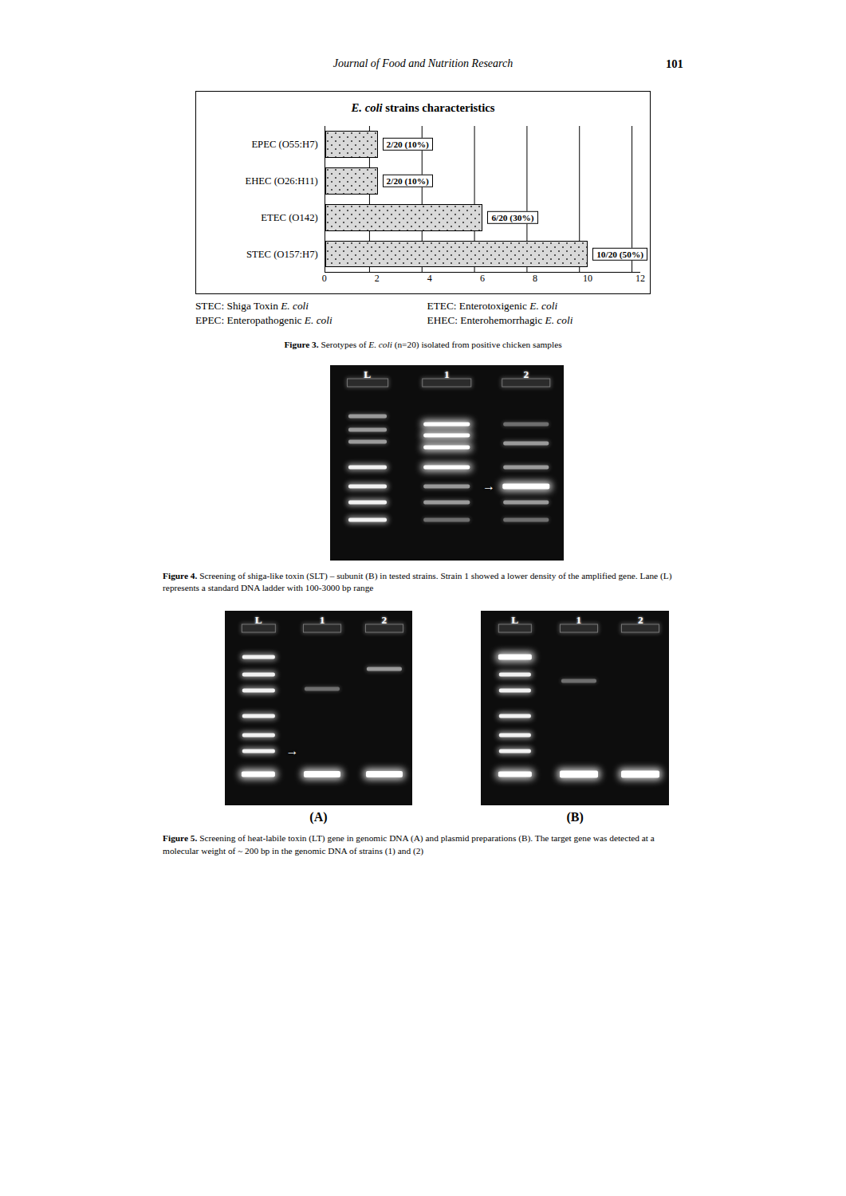Journal of Food and Nutrition Research 101
E. coli strains characteristics
EPEC (O55:H7)
2/20 (10%)
EHEC (O26:H11)
2/20 (10%)
ETEC (O142)
6/20 (30%)
STEC (O157:H7)
10/20 (50%)
0 2 4 6 8 10 12
STEC: Shiga Toxin E. coli
EPEC: Enteropathogenic E. coli
ETEC: Enterotoxigenic E. coli
EHEC: Enterohemorrhagic E. coli
Figure 3. Serotypes of E. coli (n=20) isolated from positive chicken samples
L 1 2
→
3000 1500 1000 500 300 200 100
Figure 4. Screening of shiga-like toxin (SLT) – subunit (B) in tested strains. Strain 1 showed a lower density of the amplified gene. Lane (L) represents a standard DNA ladder with 100-3000 bp range
L 1 2
→
3000 1500 1000 500 300 200 100
(A)
L 1 2
3000 1500 1000 500 300 200 100
(B)
Figure 5. Screening of heat-labile toxin (LT) gene in genomic DNA (A) and plasmid preparations (B). The target gene was detected at a molecular weight of ~ 200 bp in the genomic DNA of strains (1) and (2)